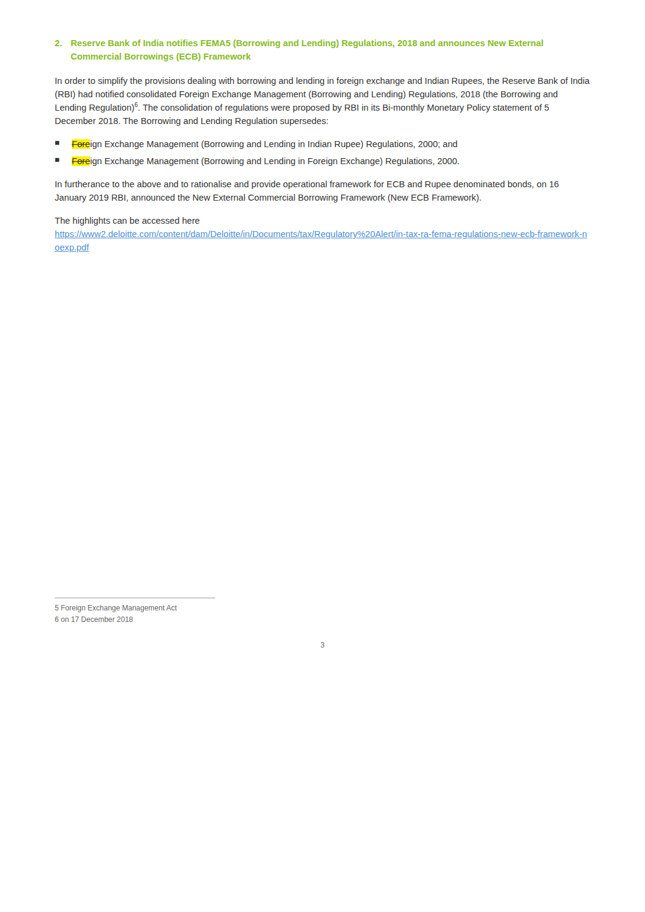2. Reserve Bank of India notifies FEMA5 (Borrowing and Lending) Regulations, 2018 and announces New External Commercial Borrowings (ECB) Framework
In order to simplify the provisions dealing with borrowing and lending in foreign exchange and Indian Rupees, the Reserve Bank of India (RBI) had notified consolidated Foreign Exchange Management (Borrowing and Lending) Regulations, 2018 (the Borrowing and Lending Regulation)6. The consolidation of regulations were proposed by RBI in its Bi-monthly Monetary Policy statement of 5 December 2018. The Borrowing and Lending Regulation supersedes:
Foreign Exchange Management (Borrowing and Lending in Indian Rupee) Regulations, 2000; and
Foreign Exchange Management (Borrowing and Lending in Foreign Exchange) Regulations, 2000.
In furtherance to the above and to rationalise and provide operational framework for ECB and Rupee denominated bonds, on 16 January 2019 RBI, announced the New External Commercial Borrowing Framework (New ECB Framework).
The highlights can be accessed here
https://www2.deloitte.com/content/dam/Deloitte/in/Documents/tax/Regulatory%20Alert/in-tax-ra-fema-regulations-new-ecb-framework-noexp.pdf
5 Foreign Exchange Management Act
6 on 17 December 2018
3